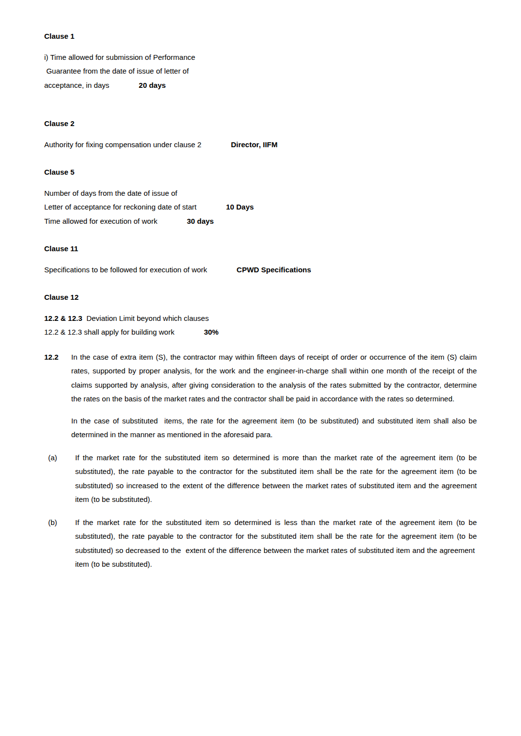Clause 1
i) Time allowed for submission of Performance
Guarantee from the date of issue of letter of
acceptance, in days 20 days
Clause 2
Authority for fixing compensation under clause 2 Director, IIFM
Clause 5
Number of days from the date of issue of
Letter of acceptance for reckoning date of start 10 Days
Time allowed for execution of work 30 days
Clause 11
Specifications to be followed for execution of work CPWD Specifications
Clause 12
12.2 & 12.3 Deviation Limit beyond which clauses
12.2 & 12.3 shall apply for building work 30%
12.2
In the case of extra item (S), the contractor may within fifteen days of receipt of order or occurrence of the item (S) claim rates, supported by proper analysis, for the work and the engineer-in-charge shall within one month of the receipt of the claims supported by analysis, after giving consideration to the analysis of the rates submitted by the contractor, determine the rates on the basis of the market rates and the contractor shall be paid in accordance with the rates so determined.
In the case of substituted items, the rate for the agreement item (to be substituted) and substituted item shall also be determined in the manner as mentioned in the aforesaid para.
(a)
If the market rate for the substituted item so determined is more than the market rate of the agreement item (to be substituted), the rate payable to the contractor for the substituted item shall be the rate for the agreement item (to be substituted) so increased to the extent of the difference between the market rates of substituted item and the agreement item (to be substituted).
(b)
If the market rate for the substituted item so determined is less than the market rate of the agreement item (to be substituted), the rate payable to the contractor for the substituted item shall be the rate for the agreement item (to be substituted) so decreased to the extent of the difference between the market rates of substituted item and the agreement item (to be substituted).